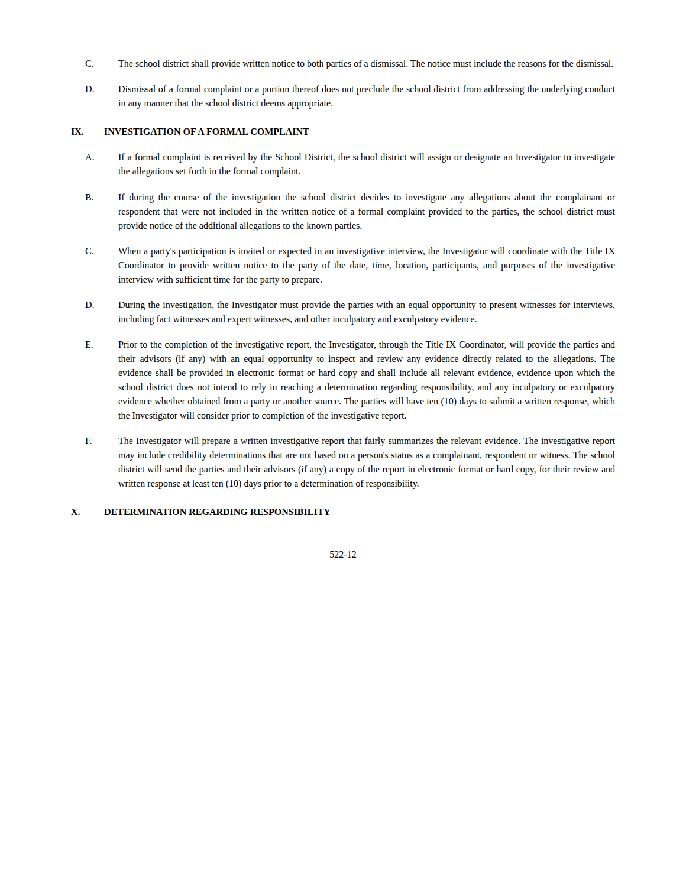C.
The school district shall provide written notice to both parties of a dismissal. The notice must include the reasons for the dismissal.
D.
Dismissal of a formal complaint or a portion thereof does not preclude the school district from addressing the underlying conduct in any manner that the school district deems appropriate.
IX.
Investigation of a Formal Complaint
A.
If a formal complaint is received by the School District, the school district will assign or designate an Investigator to investigate the allegations set forth in the formal complaint.
B.
If during the course of the investigation the school district decides to investigate any allegations about the complainant or respondent that were not included in the written notice of a formal complaint provided to the parties, the school district must provide notice of the additional allegations to the known parties.
C.
When a party's participation is invited or expected in an investigative interview, the Investigator will coordinate with the Title IX Coordinator to provide written notice to the party of the date, time, location, participants, and purposes of the investigative interview with sufficient time for the party to prepare.
D.
During the investigation, the Investigator must provide the parties with an equal opportunity to present witnesses for interviews, including fact witnesses and expert witnesses, and other inculpatory and exculpatory evidence.
E.
Prior to the completion of the investigative report, the Investigator, through the Title IX Coordinator, will provide the parties and their advisors (if any) with an equal opportunity to inspect and review any evidence directly related to the allegations. The evidence shall be provided in electronic format or hard copy and shall include all relevant evidence, evidence upon which the school district does not intend to rely in reaching a determination regarding responsibility, and any inculpatory or exculpatory evidence whether obtained from a party or another source. The parties will have ten (10) days to submit a written response, which the Investigator will consider prior to completion of the investigative report.
F.
The Investigator will prepare a written investigative report that fairly summarizes the relevant evidence. The investigative report may include credibility determinations that are not based on a person's status as a complainant, respondent or witness. The school district will send the parties and their advisors (if any) a copy of the report in electronic format or hard copy, for their review and written response at least ten (10) days prior to a determination of responsibility.
X.
Determination Regarding Responsibility
522-12